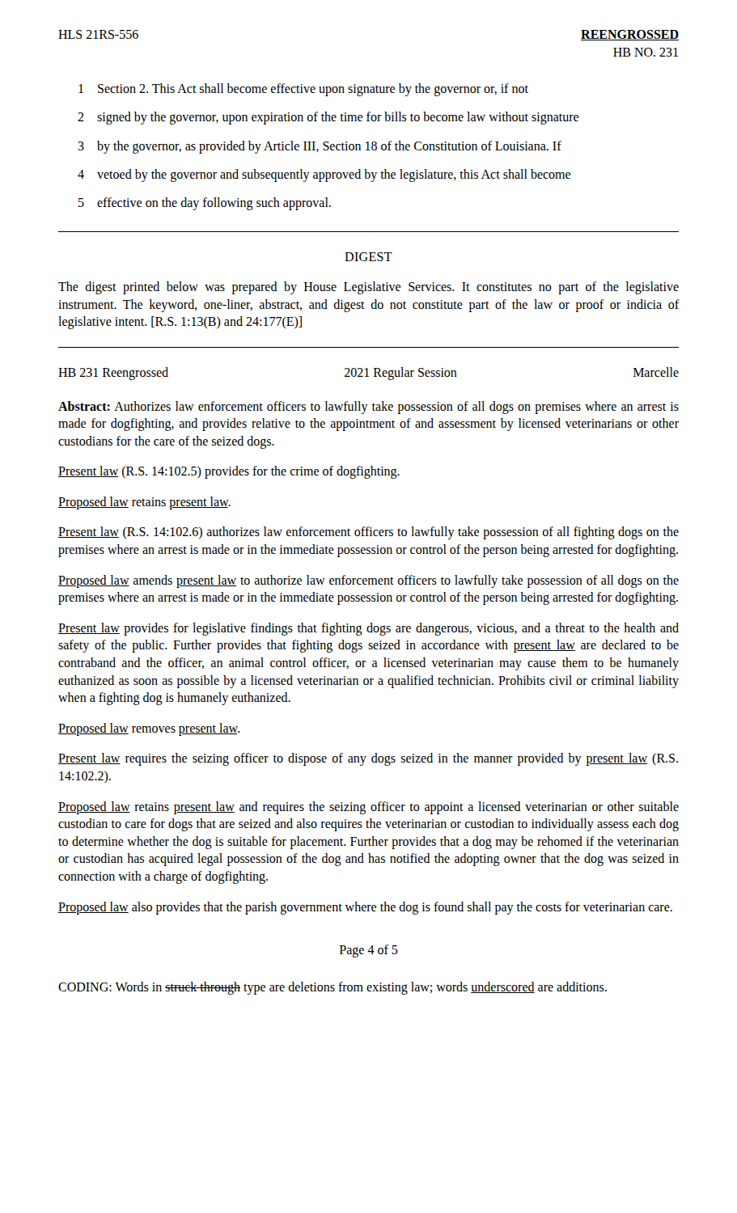HLS 21RS-556
REENGROSSED
HB NO. 231
Section 2. This Act shall become effective upon signature by the governor or, if not
signed by the governor, upon expiration of the time for bills to become law without signature
by the governor, as provided by Article III, Section 18 of the Constitution of Louisiana. If
vetoed by the governor and subsequently approved by the legislature, this Act shall become
effective on the day following such approval.
DIGEST
The digest printed below was prepared by House Legislative Services. It constitutes no part of the legislative instrument. The keyword, one-liner, abstract, and digest do not constitute part of the law or proof or indicia of legislative intent. [R.S. 1:13(B) and 24:177(E)]
HB 231 Reengrossed 2021 Regular Session Marcelle
Abstract: Authorizes law enforcement officers to lawfully take possession of all dogs on premises where an arrest is made for dogfighting, and provides relative to the appointment of and assessment by licensed veterinarians or other custodians for the care of the seized dogs.
Present law (R.S. 14:102.5) provides for the crime of dogfighting.
Proposed law retains present law.
Present law (R.S. 14:102.6) authorizes law enforcement officers to lawfully take possession of all fighting dogs on the premises where an arrest is made or in the immediate possession or control of the person being arrested for dogfighting.
Proposed law amends present law to authorize law enforcement officers to lawfully take possession of all dogs on the premises where an arrest is made or in the immediate possession or control of the person being arrested for dogfighting.
Present law provides for legislative findings that fighting dogs are dangerous, vicious, and a threat to the health and safety of the public. Further provides that fighting dogs seized in accordance with present law are declared to be contraband and the officer, an animal control officer, or a licensed veterinarian may cause them to be humanely euthanized as soon as possible by a licensed veterinarian or a qualified technician. Prohibits civil or criminal liability when a fighting dog is humanely euthanized.
Proposed law removes present law.
Present law requires the seizing officer to dispose of any dogs seized in the manner provided by present law (R.S. 14:102.2).
Proposed law retains present law and requires the seizing officer to appoint a licensed veterinarian or other suitable custodian to care for dogs that are seized and also requires the veterinarian or custodian to individually assess each dog to determine whether the dog is suitable for placement. Further provides that a dog may be rehomed if the veterinarian or custodian has acquired legal possession of the dog and has notified the adopting owner that the dog was seized in connection with a charge of dogfighting.
Proposed law also provides that the parish government where the dog is found shall pay the costs for veterinarian care.
Page 4 of 5
CODING: Words in struck through type are deletions from existing law; words underscored are additions.